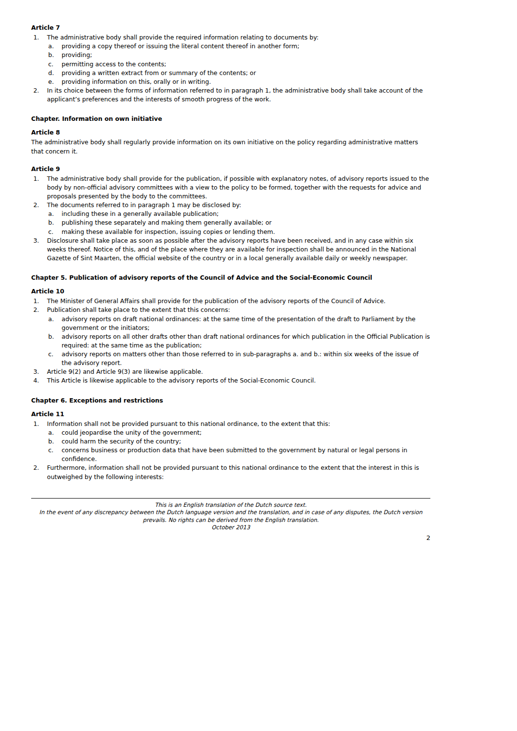Article 7
1. The administrative body shall provide the required information relating to documents by:
a. providing a copy thereof or issuing the literal content thereof in another form;
b. providing;
c. permitting access to the contents;
d. providing a written extract from or summary of the contents; or
e. providing information on this, orally or in writing.
2. In its choice between the forms of information referred to in paragraph 1, the administrative body shall take account of the applicant’s preferences and the interests of smooth progress of the work.
Chapter. Information on own initiative
Article 8
The administrative body shall regularly provide information on its own initiative on the policy regarding administrative matters that concern it.
Article 9
1. The administrative body shall provide for the publication, if possible with explanatory notes, of advisory reports issued to the body by non-official advisory committees with a view to the policy to be formed, together with the requests for advice and proposals presented by the body to the committees.
2. The documents referred to in paragraph 1 may be disclosed by:
a. including these in a generally available publication;
b. publishing these separately and making them generally available; or
c. making these available for inspection, issuing copies or lending them.
3. Disclosure shall take place as soon as possible after the advisory reports have been received, and in any case within six weeks thereof. Notice of this, and of the place where they are available for inspection shall be announced in the National Gazette of Sint Maarten, the official website of the country or in a local generally available daily or weekly newspaper.
Chapter 5. Publication of advisory reports of the Council of Advice and the Social-Economic Council
Article 10
1. The Minister of General Affairs shall provide for the publication of the advisory reports of the Council of Advice.
2. Publication shall take place to the extent that this concerns:
a. advisory reports on draft national ordinances: at the same time of the presentation of the draft to Parliament by the government or the initiators;
b. advisory reports on all other drafts other than draft national ordinances for which publication in the Official Publication is required: at the same time as the publication;
c. advisory reports on matters other than those referred to in sub-paragraphs a. and b.: within six weeks of the issue of the advisory report.
3. Article 9(2) and Article 9(3) are likewise applicable.
4. This Article is likewise applicable to the advisory reports of the Social-Economic Council.
Chapter 6. Exceptions and restrictions
Article 11
1. Information shall not be provided pursuant to this national ordinance, to the extent that this:
a. could jeopardise the unity of the government;
b. could harm the security of the country;
c. concerns business or production data that have been submitted to the government by natural or legal persons in confidence.
2. Furthermore, information shall not be provided pursuant to this national ordinance to the extent that the interest in this is outweighed by the following interests:
This is an English translation of the Dutch source text.
In the event of any discrepancy between the Dutch language version and the translation, and in case of any disputes, the Dutch version prevails. No rights can be derived from the English translation.
October 2013
2